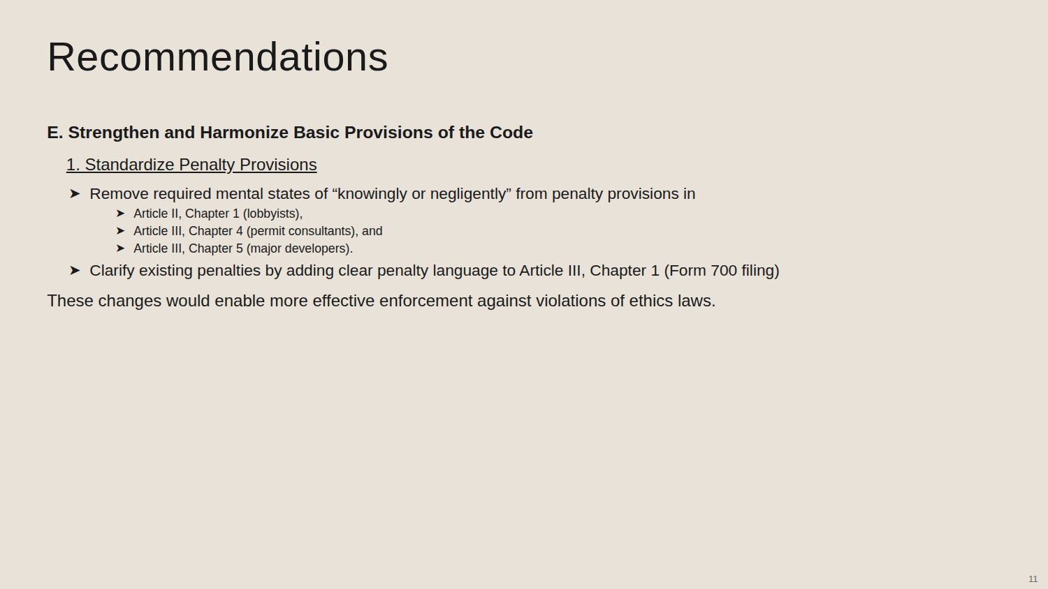Recommendations
E. Strengthen and Harmonize Basic Provisions of the Code
1. Standardize Penalty Provisions
Remove required mental states of “knowingly or negligently” from penalty provisions in
Article II, Chapter 1 (lobbyists),
Article III, Chapter 4 (permit consultants), and
Article III, Chapter 5 (major developers).
Clarify existing penalties by adding clear penalty language to Article III, Chapter 1 (Form 700 filing)
These changes would enable more effective enforcement against violations of ethics laws.
11